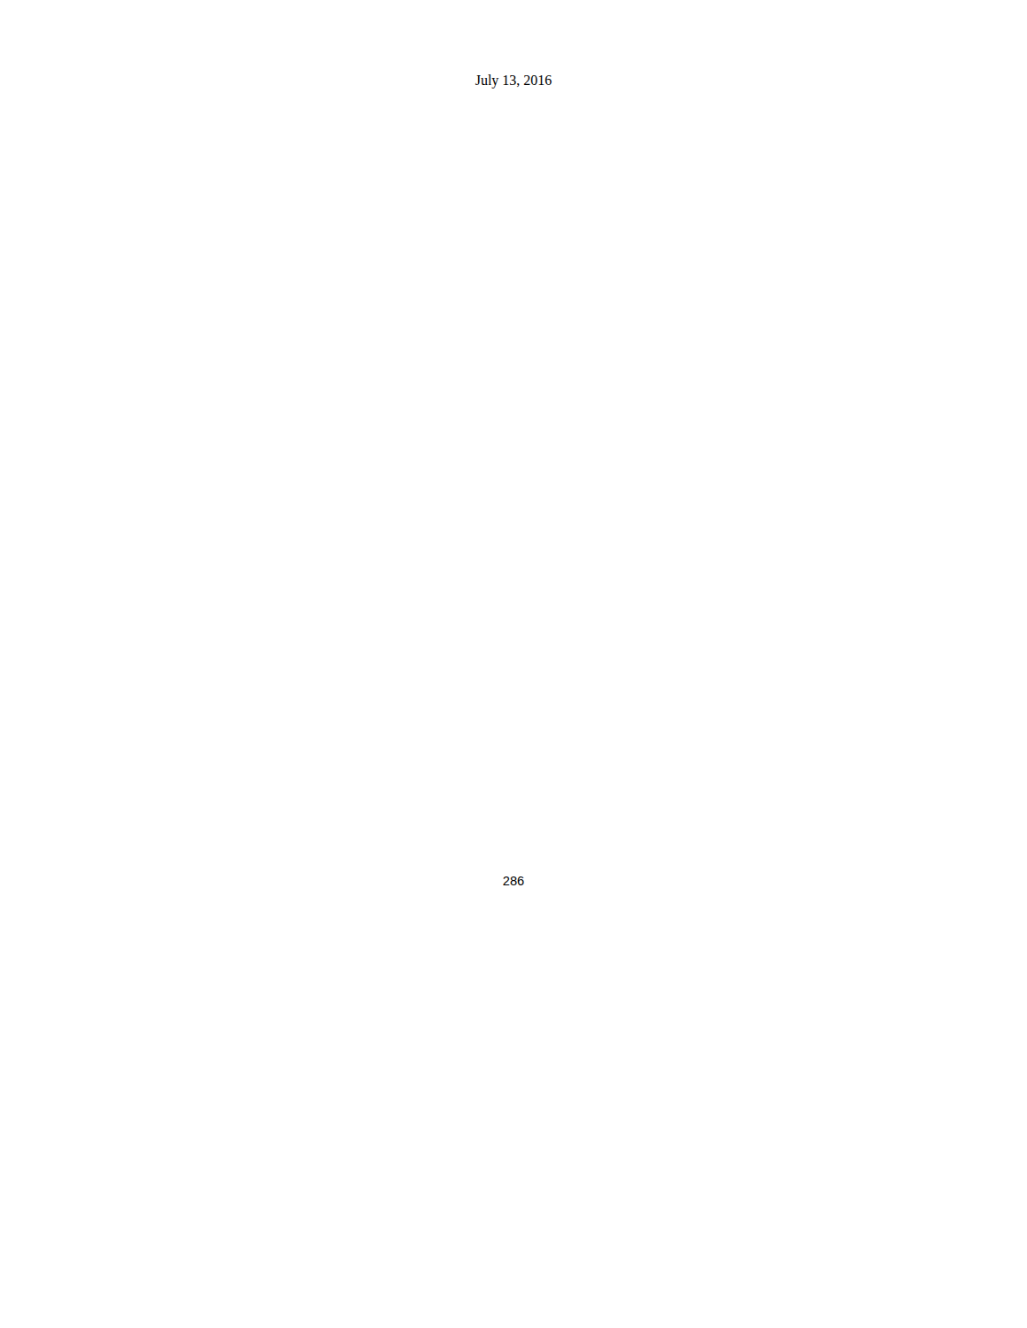July 13, 2016
286